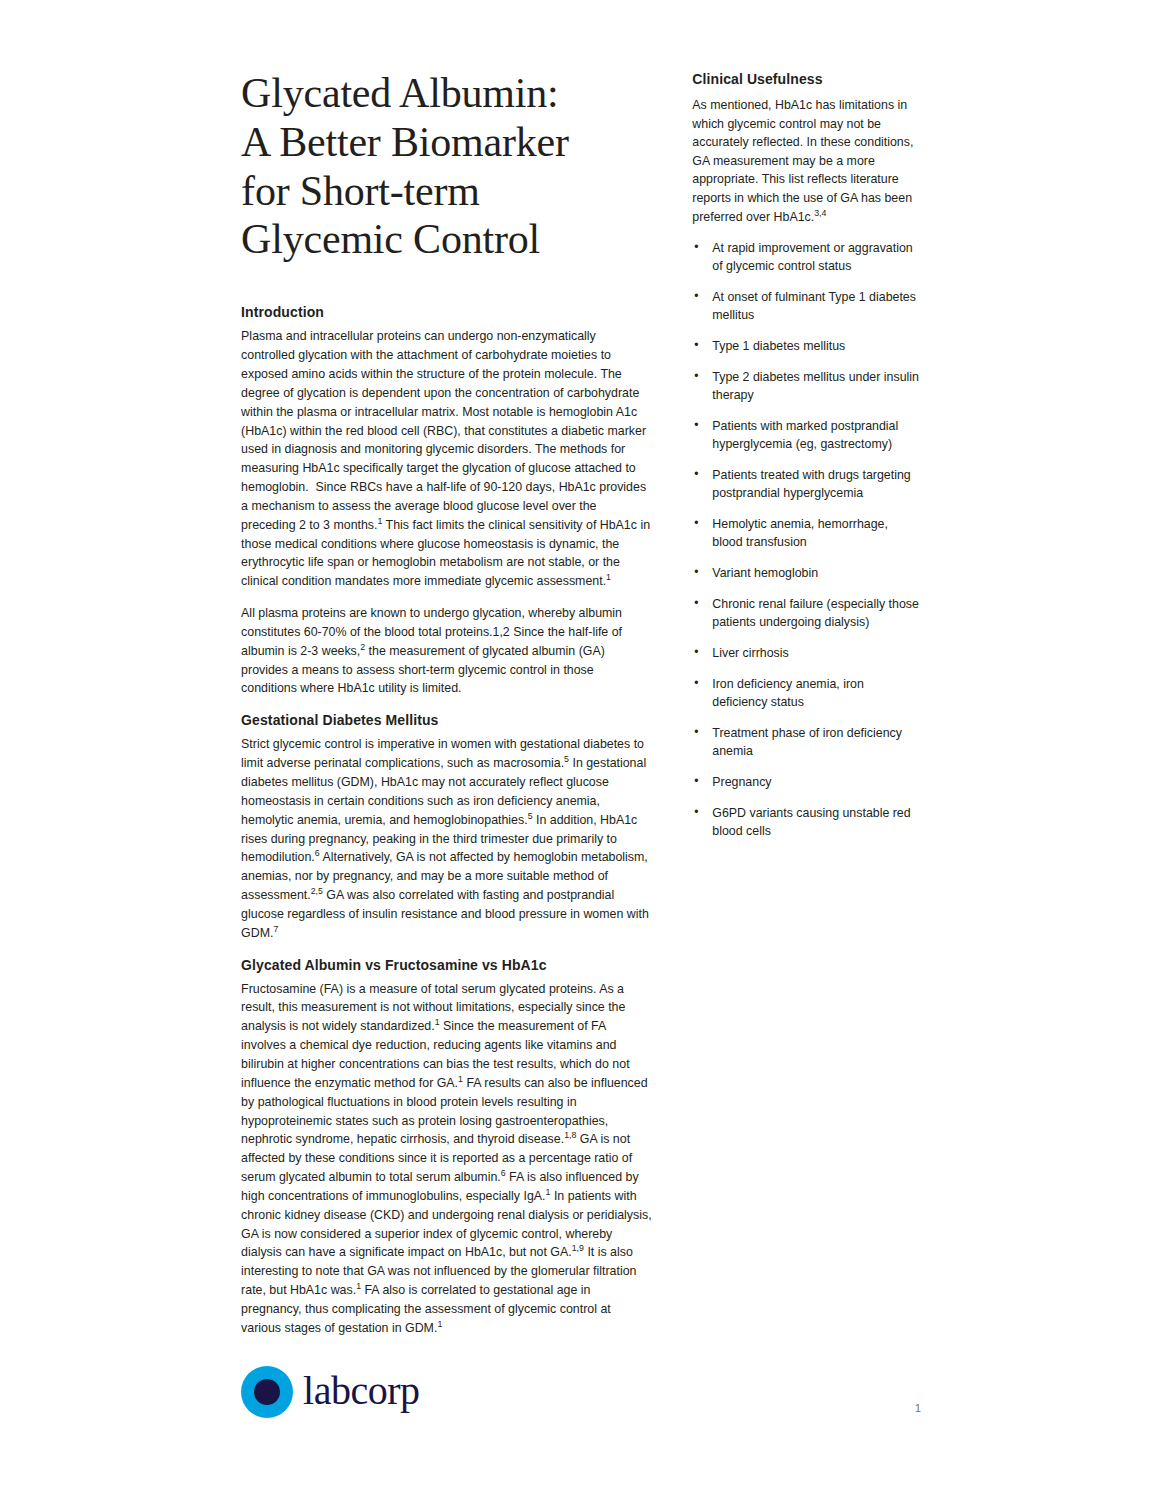Glycated Albumin:
A Better Biomarker
for Short-term
Glycemic Control
Introduction
Plasma and intracellular proteins can undergo non-enzymatically controlled glycation with the attachment of carbohydrate moieties to exposed amino acids within the structure of the protein molecule. The degree of glycation is dependent upon the concentration of carbohydrate within the plasma or intracellular matrix. Most notable is hemoglobin A1c (HbA1c) within the red blood cell (RBC), that constitutes a diabetic marker used in diagnosis and monitoring glycemic disorders. The methods for measuring HbA1c specifically target the glycation of glucose attached to hemoglobin. Since RBCs have a half-life of 90-120 days, HbA1c provides a mechanism to assess the average blood glucose level over the preceding 2 to 3 months.1 This fact limits the clinical sensitivity of HbA1c in those medical conditions where glucose homeostasis is dynamic, the erythrocytic life span or hemoglobin metabolism are not stable, or the clinical condition mandates more immediate glycemic assessment.1
All plasma proteins are known to undergo glycation, whereby albumin constitutes 60-70% of the blood total proteins.1,2 Since the half-life of albumin is 2-3 weeks,2 the measurement of glycated albumin (GA) provides a means to assess short-term glycemic control in those conditions where HbA1c utility is limited.
Gestational Diabetes Mellitus
Strict glycemic control is imperative in women with gestational diabetes to limit adverse perinatal complications, such as macrosomia.5 In gestational diabetes mellitus (GDM), HbA1c may not accurately reflect glucose homeostasis in certain conditions such as iron deficiency anemia, hemolytic anemia, uremia, and hemoglobinopathies.5 In addition, HbA1c rises during pregnancy, peaking in the third trimester due primarily to hemodilution.6 Alternatively, GA is not affected by hemoglobin metabolism, anemias, nor by pregnancy, and may be a more suitable method of assessment.2,5 GA was also correlated with fasting and postprandial glucose regardless of insulin resistance and blood pressure in women with GDM.7
Glycated Albumin vs Fructosamine vs HbA1c
Fructosamine (FA) is a measure of total serum glycated proteins. As a result, this measurement is not without limitations, especially since the analysis is not widely standardized.1 Since the measurement of FA involves a chemical dye reduction, reducing agents like vitamins and bilirubin at higher concentrations can bias the test results, which do not influence the enzymatic method for GA.1 FA results can also be influenced by pathological fluctuations in blood protein levels resulting in hypoproteinemic states such as protein losing gastroenteropathies, nephrotic syndrome, hepatic cirrhosis, and thyroid disease.1,8 GA is not affected by these conditions since it is reported as a percentage ratio of serum glycated albumin to total serum albumin.6 FA is also influenced by high concentrations of immunoglobulins, especially IgA.1 In patients with chronic kidney disease (CKD) and undergoing renal dialysis or peridialysis, GA is now considered a superior index of glycemic control, whereby dialysis can have a significate impact on HbA1c, but not GA.1,9 It is also interesting to note that GA was not influenced by the glomerular filtration rate, but HbA1c was.1 FA also is correlated to gestational age in pregnancy, thus complicating the assessment of glycemic control at various stages of gestation in GDM.1
Clinical Usefulness
As mentioned, HbA1c has limitations in which glycemic control may not be accurately reflected. In these conditions, GA measurement may be a more appropriate. This list reflects literature reports in which the use of GA has been preferred over HbA1c.3,4
At rapid improvement or aggravation of glycemic control status
At onset of fulminant Type 1 diabetes mellitus
Type 1 diabetes mellitus
Type 2 diabetes mellitus under insulin therapy
Patients with marked postprandial hyperglycemia (eg, gastrectomy)
Patients treated with drugs targeting postprandial hyperglycemia
Hemolytic anemia, hemorrhage, blood transfusion
Variant hemoglobin
Chronic renal failure (especially those patients undergoing dialysis)
Liver cirrhosis
Iron deficiency anemia, iron deficiency status
Treatment phase of iron deficiency anemia
Pregnancy
G6PD variants causing unstable red blood cells
labcorp
1